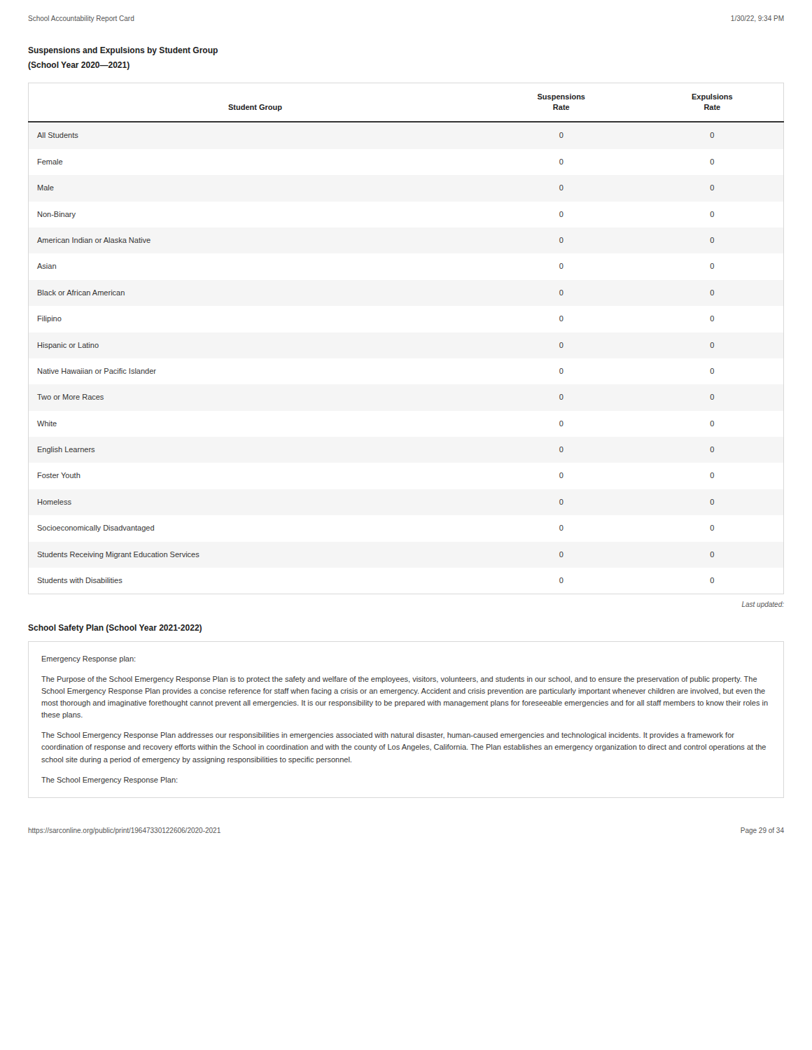School Accountability Report Card 1/30/22, 9:34 PM
Suspensions and Expulsions by Student Group
(School Year 2020—2021)
| Student Group | Suspensions Rate | Expulsions Rate |
| --- | --- | --- |
| All Students | 0 | 0 |
| Female | 0 | 0 |
| Male | 0 | 0 |
| Non-Binary | 0 | 0 |
| American Indian or Alaska Native | 0 | 0 |
| Asian | 0 | 0 |
| Black or African American | 0 | 0 |
| Filipino | 0 | 0 |
| Hispanic or Latino | 0 | 0 |
| Native Hawaiian or Pacific Islander | 0 | 0 |
| Two or More Races | 0 | 0 |
| White | 0 | 0 |
| English Learners | 0 | 0 |
| Foster Youth | 0 | 0 |
| Homeless | 0 | 0 |
| Socioeconomically Disadvantaged | 0 | 0 |
| Students Receiving Migrant Education Services | 0 | 0 |
| Students with Disabilities | 0 | 0 |
Last updated:
School Safety Plan (School Year 2021-2022)
Emergency Response plan:
The Purpose of the School Emergency Response Plan is to protect the safety and welfare of the employees, visitors, volunteers, and students in our school, and to ensure the preservation of public property. The School Emergency Response Plan provides a concise reference for staff when facing a crisis or an emergency. Accident and crisis prevention are particularly important whenever children are involved, but even the most thorough and imaginative forethought cannot prevent all emergencies. It is our responsibility to be prepared with management plans for foreseeable emergencies and for all staff members to know their roles in these plans.
The School Emergency Response Plan addresses our responsibilities in emergencies associated with natural disaster, human-caused emergencies and technological incidents. It provides a framework for coordination of response and recovery efforts within the School in coordination and with the county of Los Angeles, California. The Plan establishes an emergency organization to direct and control operations at the school site during a period of emergency by assigning responsibilities to specific personnel.
The School Emergency Response Plan:
https://sarconline.org/public/print/19647330122606/2020-2021 Page 29 of 34